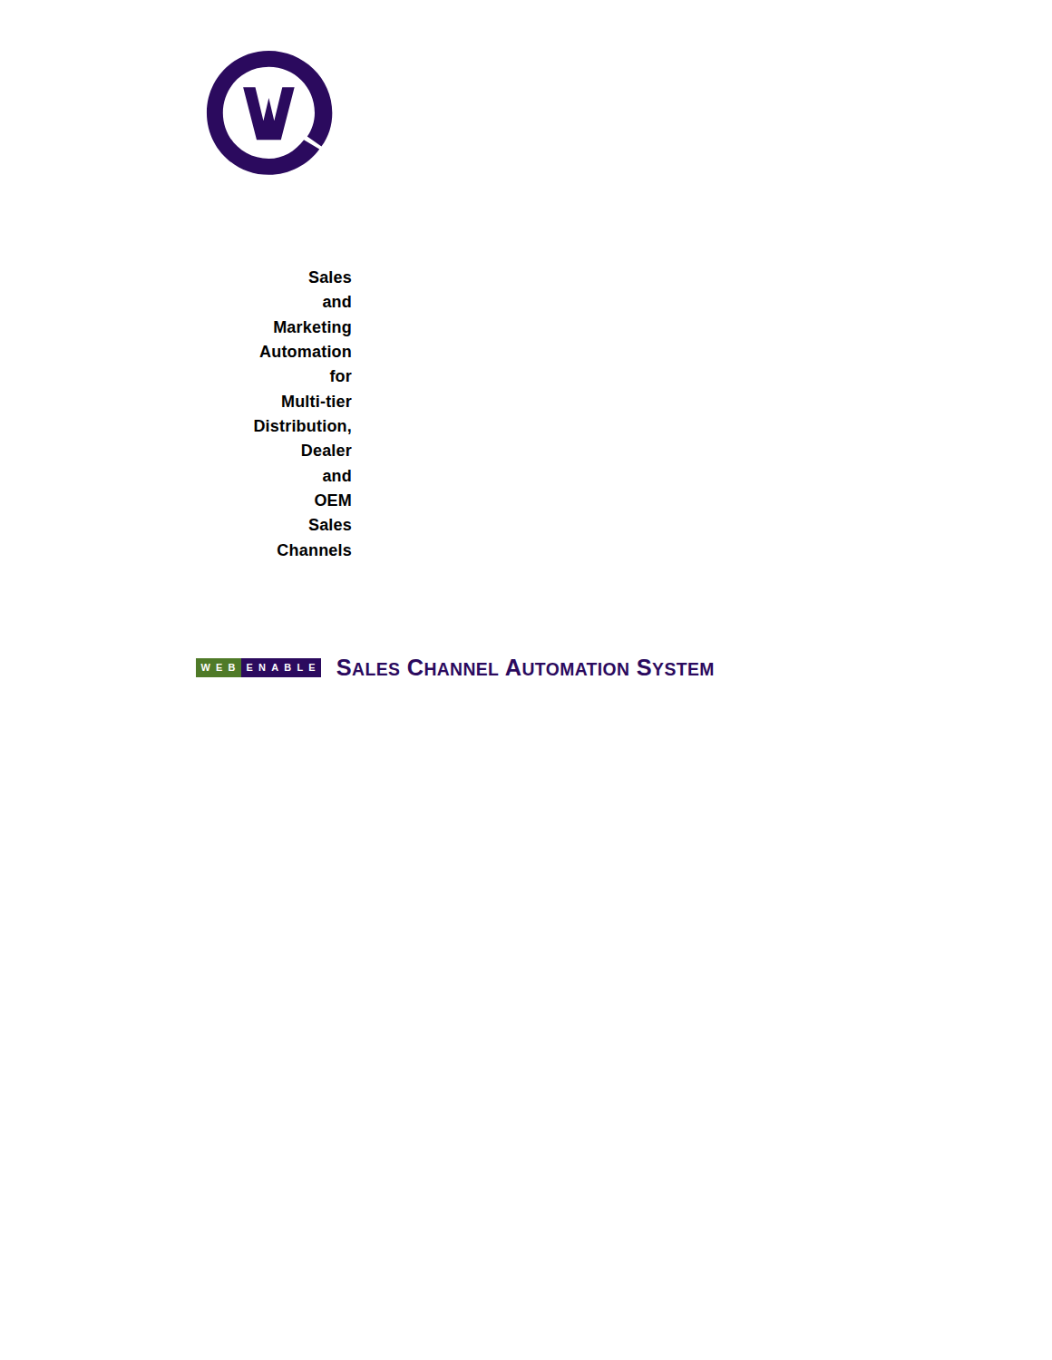Sales
and
Marketing
Automation
for
Multi-tier
Distribution,
Dealer
and
OEM
Sales
Channels
W E B E N A B L E SALES CHANNEL AUTOMATION SYSTEM